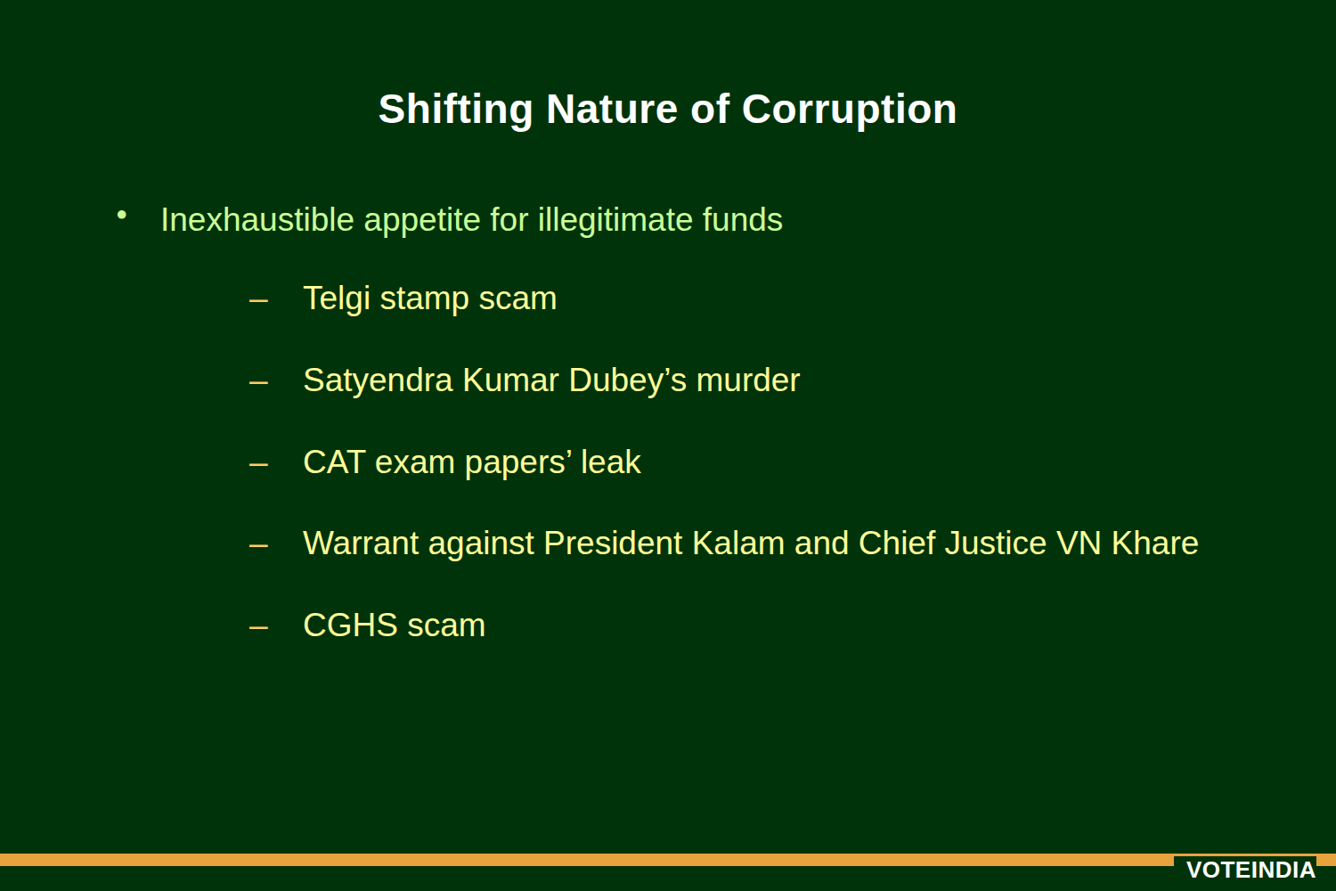Shifting Nature of Corruption
Inexhaustible appetite for illegitimate funds
Telgi stamp scam
Satyendra Kumar Dubey’s murder
CAT exam papers’ leak
Warrant against President Kalam and Chief Justice VN Khare
CGHS scam
VOTEINDIA